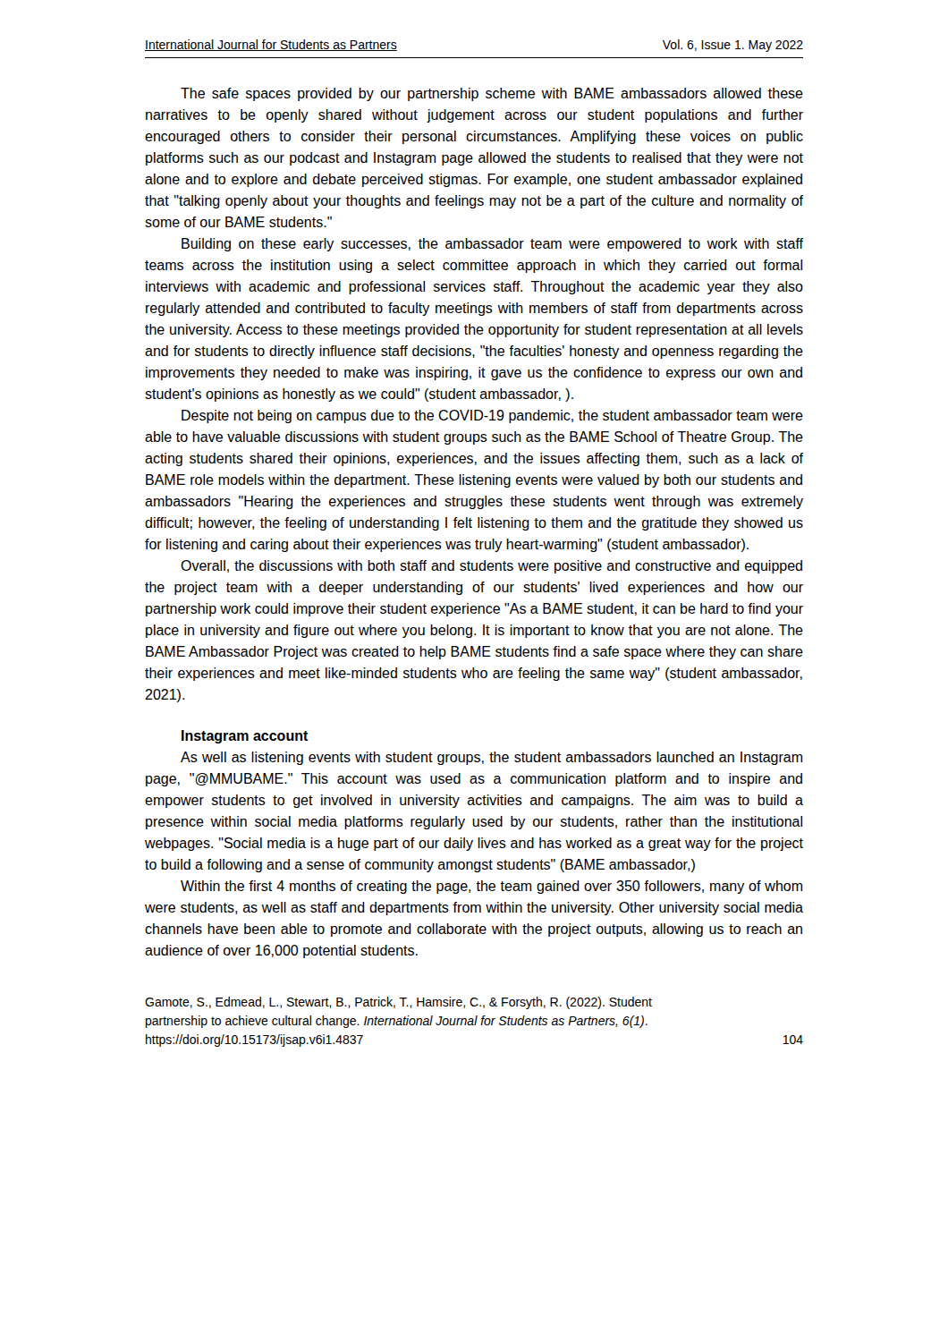International Journal for Students as Partners Vol. 6, Issue 1. May 2022
The safe spaces provided by our partnership scheme with BAME ambassadors allowed these narratives to be openly shared without judgement across our student populations and further encouraged others to consider their personal circumstances. Amplifying these voices on public platforms such as our podcast and Instagram page allowed the students to realised that they were not alone and to explore and debate perceived stigmas. For example, one student ambassador explained that "talking openly about your thoughts and feelings may not be a part of the culture and normality of some of our BAME students."
Building on these early successes, the ambassador team were empowered to work with staff teams across the institution using a select committee approach in which they carried out formal interviews with academic and professional services staff. Throughout the academic year they also regularly attended and contributed to faculty meetings with members of staff from departments across the university. Access to these meetings provided the opportunity for student representation at all levels and for students to directly influence staff decisions, "the faculties' honesty and openness regarding the improvements they needed to make was inspiring, it gave us the confidence to express our own and student's opinions as honestly as we could" (student ambassador, ).
Despite not being on campus due to the COVID-19 pandemic, the student ambassador team were able to have valuable discussions with student groups such as the BAME School of Theatre Group. The acting students shared their opinions, experiences, and the issues affecting them, such as a lack of BAME role models within the department. These listening events were valued by both our students and ambassadors "Hearing the experiences and struggles these students went through was extremely difficult; however, the feeling of understanding I felt listening to them and the gratitude they showed us for listening and caring about their experiences was truly heart-warming" (student ambassador).
Overall, the discussions with both staff and students were positive and constructive and equipped the project team with a deeper understanding of our students' lived experiences and how our partnership work could improve their student experience "As a BAME student, it can be hard to find your place in university and figure out where you belong. It is important to know that you are not alone. The BAME Ambassador Project was created to help BAME students find a safe space where they can share their experiences and meet like-minded students who are feeling the same way" (student ambassador, 2021).
Instagram account
As well as listening events with student groups, the student ambassadors launched an Instagram page, "@MMUBAME." This account was used as a communication platform and to inspire and empower students to get involved in university activities and campaigns. The aim was to build a presence within social media platforms regularly used by our students, rather than the institutional webpages. "Social media is a huge part of our daily lives and has worked as a great way for the project to build a following and a sense of community amongst students" (BAME ambassador,)
Within the first 4 months of creating the page, the team gained over 350 followers, many of whom were students, as well as staff and departments from within the university. Other university social media channels have been able to promote and collaborate with the project outputs, allowing us to reach an audience of over 16,000 potential students.
Gamote, S., Edmead, L., Stewart, B., Patrick, T., Hamsire, C., & Forsyth, R. (2022). Student partnership to achieve cultural change. International Journal for Students as Partners, 6(1).
https://doi.org/10.15173/ijsap.v6i1.4837
104